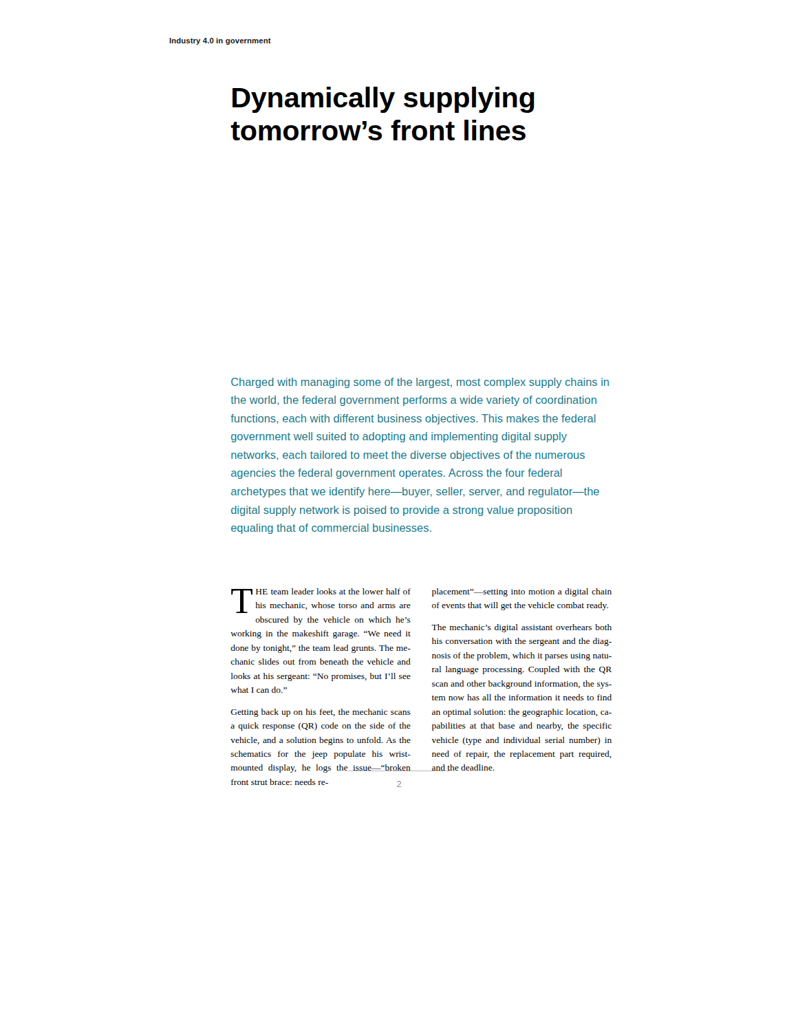Industry 4.0 in government
Dynamically supplying
tomorrow’s front lines
Charged with managing some of the largest, most complex supply chains in the world, the federal government performs a wide variety of coordination functions, each with different business objectives. This makes the federal government well suited to adopting and implementing digital supply networks, each tailored to meet the diverse objectives of the numerous agencies the federal government operates. Across the four federal archetypes that we identify here—buyer, seller, server, and regulator—the digital supply network is poised to provide a strong value proposition equaling that of commercial businesses.
THE team leader looks at the lower half of his mechanic, whose torso and arms are obscured by the vehicle on which he’s working in the makeshift garage. “We need it done by tonight,” the team lead grunts. The mechanic slides out from beneath the vehicle and looks at his sergeant: “No promises, but I’ll see what I can do.”
Getting back up on his feet, the mechanic scans a quick response (QR) code on the side of the vehicle, and a solution begins to unfold. As the schematics for the jeep populate his wrist-mounted display, he logs the issue—“broken front strut brace: needs re-
placement”—setting into motion a digital chain of events that will get the vehicle combat ready.
The mechanic’s digital assistant overhears both his conversation with the sergeant and the diagnosis of the problem, which it parses using natural language processing. Coupled with the QR scan and other background information, the system now has all the information it needs to find an optimal solution: the geographic location, capabilities at that base and nearby, the specific vehicle (type and individual serial number) in need of repair, the replacement part required, and the deadline.
2